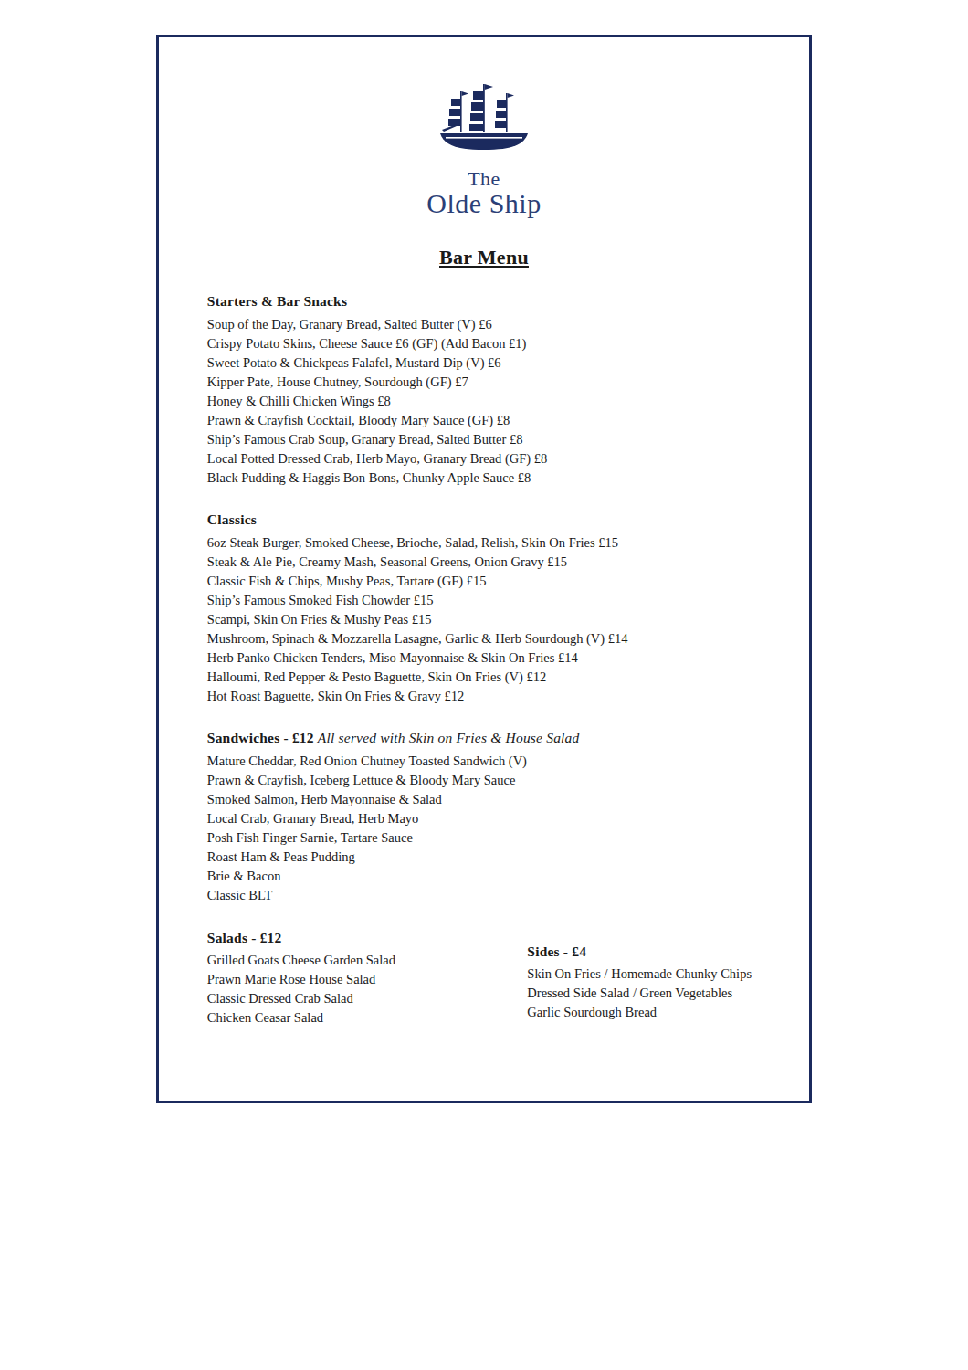The Olde Ship
Bar Menu
Starters & Bar Snacks
Soup of the Day, Granary Bread, Salted Butter (V) £6
Crispy Potato Skins, Cheese Sauce £6 (GF) (Add Bacon £1)
Sweet Potato & Chickpeas Falafel, Mustard Dip (V) £6
Kipper Pate, House Chutney, Sourdough (GF) £7
Honey & Chilli Chicken Wings £8
Prawn & Crayfish Cocktail, Bloody Mary Sauce (GF) £8
Ship’s Famous Crab Soup, Granary Bread, Salted Butter £8
Local Potted Dressed Crab, Herb Mayo, Granary Bread (GF) £8
Black Pudding & Haggis Bon Bons, Chunky Apple Sauce £8
Classics
6oz Steak Burger, Smoked Cheese, Brioche, Salad, Relish, Skin On Fries £15
Steak & Ale Pie, Creamy Mash, Seasonal Greens, Onion Gravy £15
Classic Fish & Chips, Mushy Peas, Tartare (GF) £15
Ship’s Famous Smoked Fish Chowder £15
Scampi, Skin On Fries & Mushy Peas £15
Mushroom, Spinach & Mozzarella Lasagne, Garlic & Herb Sourdough (V) £14
Herb Panko Chicken Tenders, Miso Mayonnaise & Skin On Fries £14
Halloumi, Red Pepper & Pesto Baguette, Skin On Fries (V) £12
Hot Roast Baguette, Skin On Fries & Gravy £12
Sandwiches - £12 All served with Skin on Fries & House Salad
Mature Cheddar, Red Onion Chutney Toasted Sandwich (V)
Prawn & Crayfish, Iceberg Lettuce & Bloody Mary Sauce
Smoked Salmon, Herb Mayonnaise & Salad
Local Crab, Granary Bread, Herb Mayo
Posh Fish Finger Sarnie, Tartare Sauce
Roast Ham & Peas Pudding
Brie & Bacon
Classic BLT
Salads - £12
Grilled Goats Cheese Garden Salad
Prawn Marie Rose House Salad
Classic Dressed Crab Salad
Chicken Ceasar Salad
Sides - £4
Skin On Fries / Homemade Chunky Chips
Dressed Side Salad / Green Vegetables
Garlic Sourdough Bread